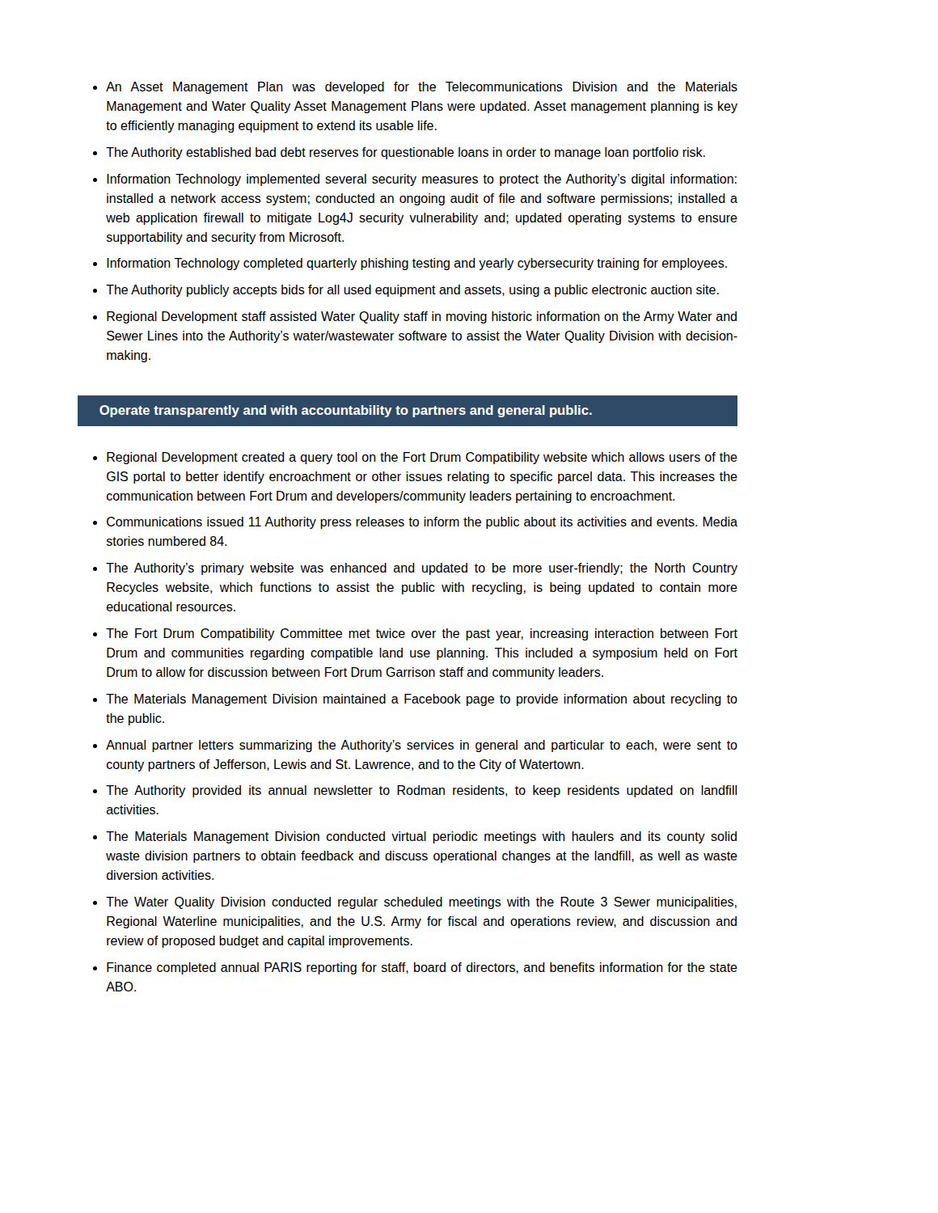An Asset Management Plan was developed for the Telecommunications Division and the Materials Management and Water Quality Asset Management Plans were updated. Asset management planning is key to efficiently managing equipment to extend its usable life.
The Authority established bad debt reserves for questionable loans in order to manage loan portfolio risk.
Information Technology implemented several security measures to protect the Authority’s digital information: installed a network access system; conducted an ongoing audit of file and software permissions; installed a web application firewall to mitigate Log4J security vulnerability and; updated operating systems to ensure supportability and security from Microsoft.
Information Technology completed quarterly phishing testing and yearly cybersecurity training for employees.
The Authority publicly accepts bids for all used equipment and assets, using a public electronic auction site.
Regional Development staff assisted Water Quality staff in moving historic information on the Army Water and Sewer Lines into the Authority’s water/wastewater software to assist the Water Quality Division with decision-making.
Operate transparently and with accountability to partners and general public.
Regional Development created a query tool on the Fort Drum Compatibility website which allows users of the GIS portal to better identify encroachment or other issues relating to specific parcel data. This increases the communication between Fort Drum and developers/community leaders pertaining to encroachment.
Communications issued 11 Authority press releases to inform the public about its activities and events. Media stories numbered 84.
The Authority’s primary website was enhanced and updated to be more user-friendly; the North Country Recycles website, which functions to assist the public with recycling, is being updated to contain more educational resources.
The Fort Drum Compatibility Committee met twice over the past year, increasing interaction between Fort Drum and communities regarding compatible land use planning. This included a symposium held on Fort Drum to allow for discussion between Fort Drum Garrison staff and community leaders.
The Materials Management Division maintained a Facebook page to provide information about recycling to the public.
Annual partner letters summarizing the Authority’s services in general and particular to each, were sent to county partners of Jefferson, Lewis and St. Lawrence, and to the City of Watertown.
The Authority provided its annual newsletter to Rodman residents, to keep residents updated on landfill activities.
The Materials Management Division conducted virtual periodic meetings with haulers and its county solid waste division partners to obtain feedback and discuss operational changes at the landfill, as well as waste diversion activities.
The Water Quality Division conducted regular scheduled meetings with the Route 3 Sewer municipalities, Regional Waterline municipalities, and the U.S. Army for fiscal and operations review, and discussion and review of proposed budget and capital improvements.
Finance completed annual PARIS reporting for staff, board of directors, and benefits information for the state ABO.